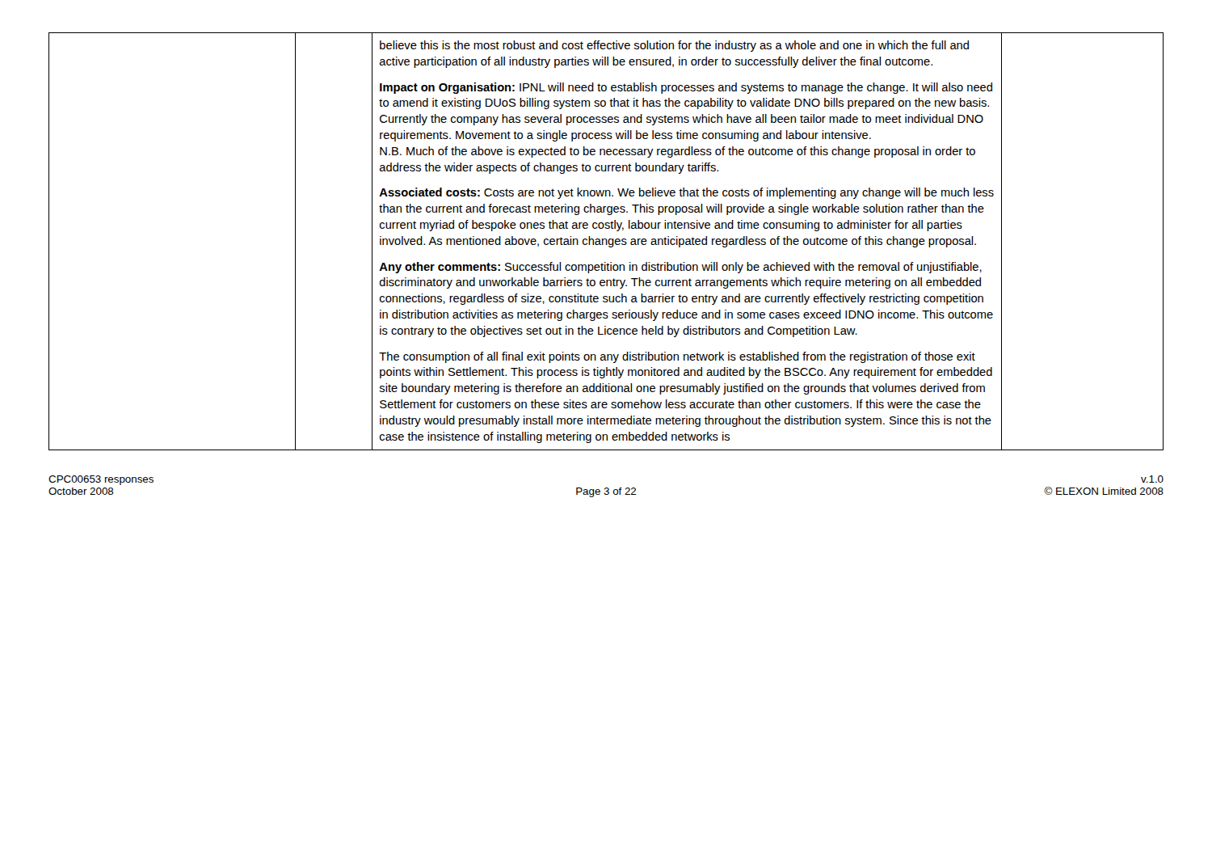| | | believe this is the most robust and cost effective solution for the industry as a whole and one in which the full and active participation of all industry parties will be ensured, in order to successfully deliver the final outcome. Impact on Organisation: IPNL will need to establish processes and systems to manage the change. It will also need to amend it existing DUoS billing system so that it has the capability to validate DNO bills prepared on the new basis. Currently the company has several processes and systems which have all been tailor made to meet individual DNO requirements. Movement to a single process will be less time consuming and labour intensive. N.B. Much of the above is expected to be necessary regardless of the outcome of this change proposal in order to address the wider aspects of changes to current boundary tariffs. Associated costs: Costs are not yet known. We believe that the costs of implementing any change will be much less than the current and forecast metering charges. This proposal will provide a single workable solution rather than the current myriad of bespoke ones that are costly, labour intensive and time consuming to administer for all parties involved. As mentioned above, certain changes are anticipated regardless of the outcome of this change proposal. Any other comments: Successful competition in distribution will only be achieved with the removal of unjustifiable, discriminatory and unworkable barriers to entry. The current arrangements which require metering on all embedded connections, regardless of size, constitute such a barrier to entry and are currently effectively restricting competition in distribution activities as metering charges seriously reduce and in some cases exceed IDNO income. This outcome is contrary to the objectives set out in the Licence held by distributors and Competition Law. The consumption of all final exit points on any distribution network is established from the registration of those exit points within Settlement. This process is tightly monitored and audited by the BSCCo. Any requirement for embedded site boundary metering is therefore an additional one presumably justified on the grounds that volumes derived from Settlement for customers on these sites are somehow less accurate than other customers. If this were the case the industry would presumably install more intermediate metering throughout the distribution system. Since this is not the case the insistence of installing metering on embedded networks is | |
| CPC00653 responses October 2008 | Page 3 of 22 | v.1.0 © ELEXON Limited 2008 |